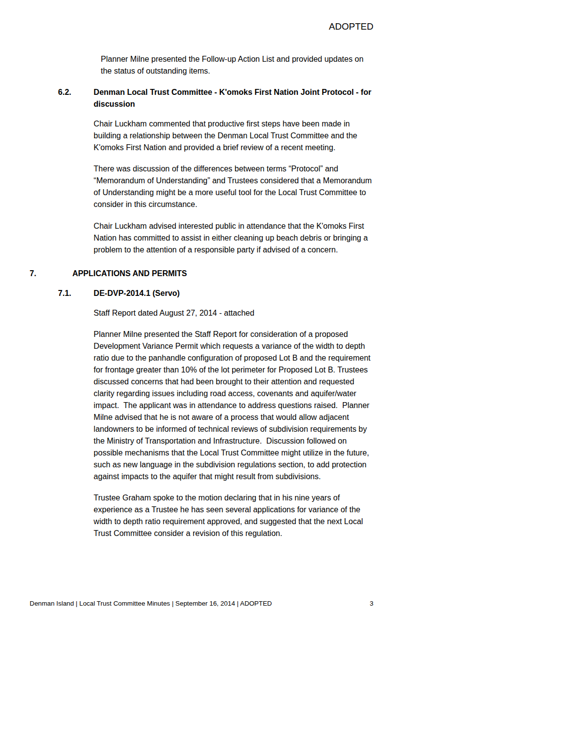ADOPTED
Planner Milne presented the Follow-up Action List and provided updates on the status of outstanding items.
6.2. Denman Local Trust Committee - K'omoks First Nation Joint Protocol - for discussion
Chair Luckham commented that productive first steps have been made in building a relationship between the Denman Local Trust Committee and the K'omoks First Nation and provided a brief review of a recent meeting.
There was discussion of the differences between terms “Protocol” and “Memorandum of Understanding” and Trustees considered that a Memorandum of Understanding might be a more useful tool for the Local Trust Committee to consider in this circumstance.
Chair Luckham advised interested public in attendance that the K'omoks First Nation has committed to assist in either cleaning up beach debris or bringing a problem to the attention of a responsible party if advised of a concern.
7. APPLICATIONS AND PERMITS
7.1. DE-DVP-2014.1 (Servo)
Staff Report dated August 27, 2014 - attached
Planner Milne presented the Staff Report for consideration of a proposed Development Variance Permit which requests a variance of the width to depth ratio due to the panhandle configuration of proposed Lot B and the requirement for frontage greater than 10% of the lot perimeter for Proposed Lot B. Trustees discussed concerns that had been brought to their attention and requested clarity regarding issues including road access, covenants and aquifer/water impact. The applicant was in attendance to address questions raised. Planner Milne advised that he is not aware of a process that would allow adjacent landowners to be informed of technical reviews of subdivision requirements by the Ministry of Transportation and Infrastructure. Discussion followed on possible mechanisms that the Local Trust Committee might utilize in the future, such as new language in the subdivision regulations section, to add protection against impacts to the aquifer that might result from subdivisions.
Trustee Graham spoke to the motion declaring that in his nine years of experience as a Trustee he has seen several applications for variance of the width to depth ratio requirement approved, and suggested that the next Local Trust Committee consider a revision of this regulation.
Denman Island | Local Trust Committee Minutes | September 16, 2014 | ADOPTED
3